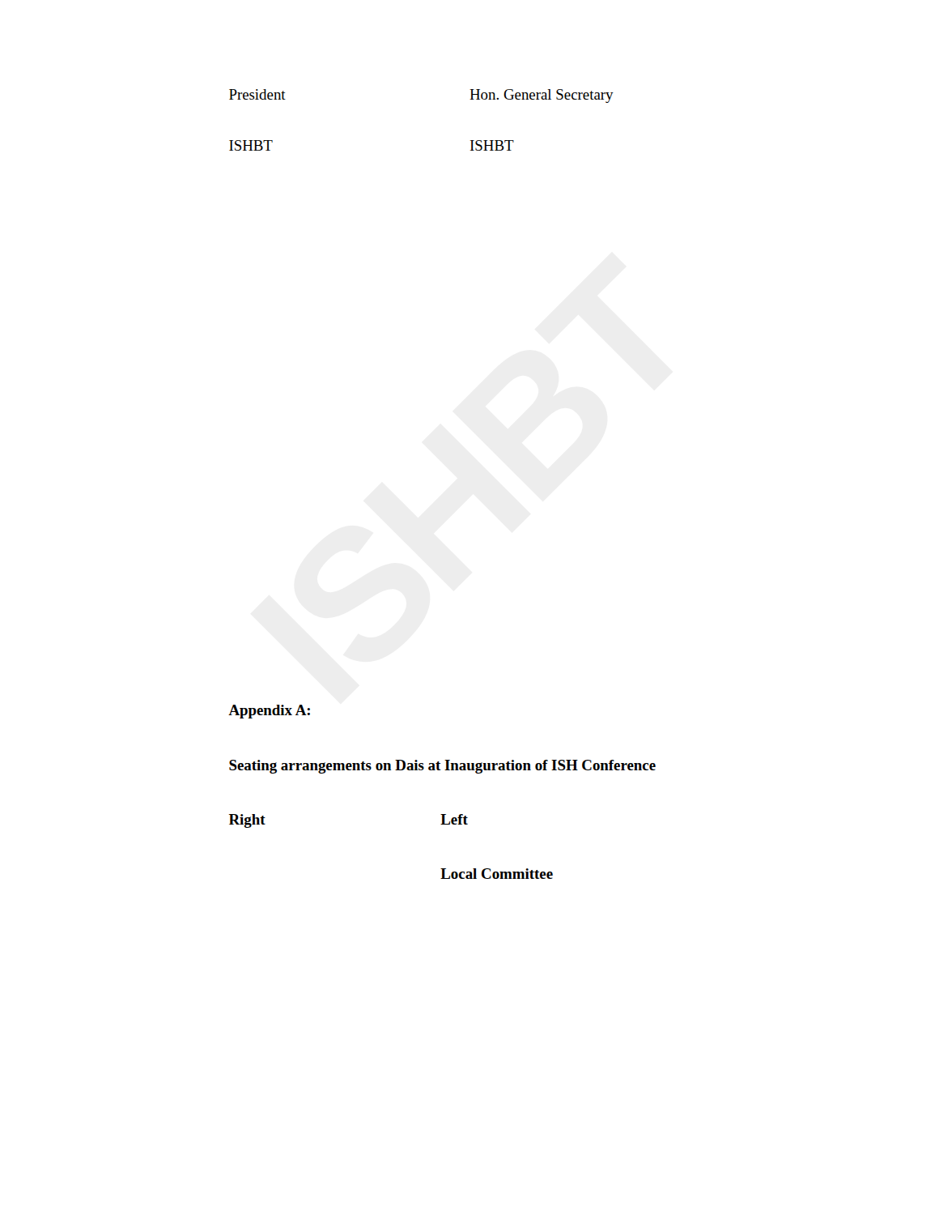ISHBT
President
Hon. General Secretary
ISHBT
ISHBT
Appendix A:
Seating arrangements on Dais at Inauguration of ISH Conference
Right
Left
Local Committee